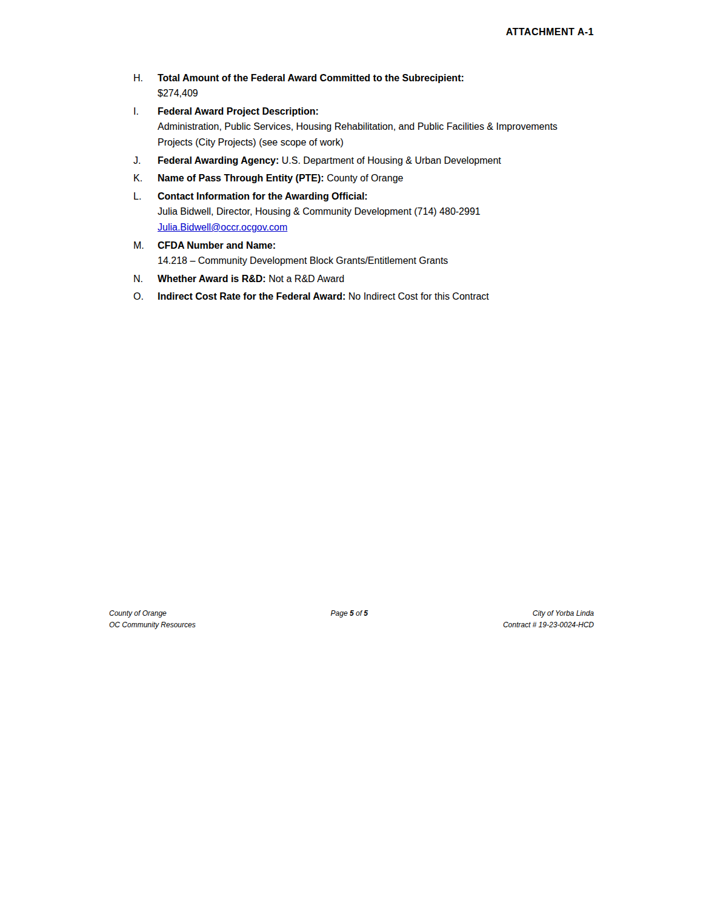ATTACHMENT A-1
H.
Total Amount of the Federal Award Committed to the Subrecipient:
$274,409
I.
Federal Award Project Description:
Administration, Public Services, Housing Rehabilitation, and Public Facilities & Improvements Projects (City Projects) (see scope of work)
J.
Federal Awarding Agency: U.S. Department of Housing & Urban Development
K.
Name of Pass Through Entity (PTE): County of Orange
L.
Contact Information for the Awarding Official:
Julia Bidwell, Director, Housing & Community Development (714) 480-2991
Julia.Bidwell@occr.ocgov.com
M.
CFDA Number and Name:
14.218 – Community Development Block Grants/Entitlement Grants
N.
Whether Award is R&D: Not a R&D Award
O.
Indirect Cost Rate for the Federal Award: No Indirect Cost for this Contract
County of Orange
OC Community Resources
Page 5 of 5
City of Yorba Linda
Contract # 19-23-0024-HCD